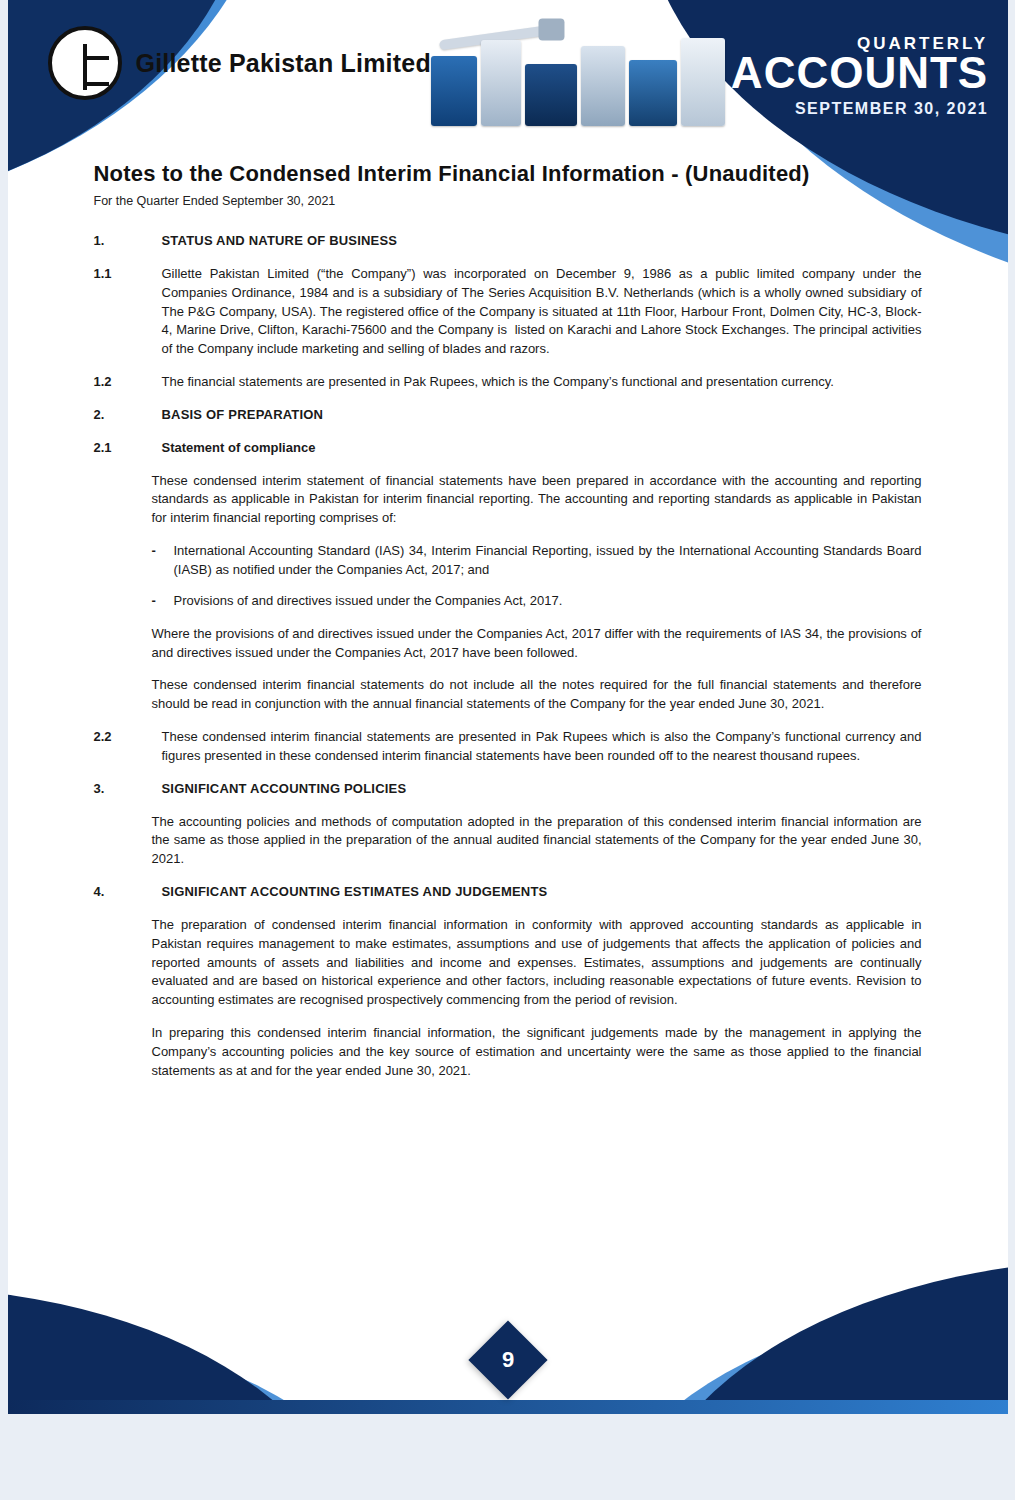Gillette Pakistan Limited
QUARTERLY
ACCOUNTS
SEPTEMBER 30, 2021
Notes to the Condensed Interim Financial Information - (Unaudited)
For the Quarter Ended September 30, 2021
1.
Status and nature of business
1.1
Gillette Pakistan Limited (“the Company”) was incorporated on December 9, 1986 as a public limited company under the Companies Ordinance, 1984 and is a subsidiary of The Series Acquisition B.V. Netherlands (which is a wholly owned subsidiary of The P&G Company, USA). The registered office of the Company is situated at 11th Floor, Harbour Front, Dolmen City, HC-3, Block-4, Marine Drive, Clifton, Karachi-75600 and the Company is listed on Karachi and Lahore Stock Exchanges. The principal activities of the Company include marketing and selling of blades and razors.
1.2
The financial statements are presented in Pak Rupees, which is the Company’s functional and presentation currency.
2.
Basis of preparation
2.1
Statement of compliance
These condensed interim statement of financial statements have been prepared in accordance with the accounting and reporting standards as applicable in Pakistan for interim financial reporting. The accounting and reporting standards as applicable in Pakistan for interim financial reporting comprises of:
International Accounting Standard (IAS) 34, Interim Financial Reporting, issued by the International Accounting Standards Board (IASB) as notified under the Companies Act, 2017; and
Provisions of and directives issued under the Companies Act, 2017.
Where the provisions of and directives issued under the Companies Act, 2017 differ with the requirements of IAS 34, the provisions of and directives issued under the Companies Act, 2017 have been followed.
These condensed interim financial statements do not include all the notes required for the full financial statements and therefore should be read in conjunction with the annual financial statements of the Company for the year ended June 30, 2021.
2.2
These condensed interim financial statements are presented in Pak Rupees which is also the Company’s functional currency and figures presented in these condensed interim financial statements have been rounded off to the nearest thousand rupees.
3.
Significant accounting policies
The accounting policies and methods of computation adopted in the preparation of this condensed interim financial information are the same as those applied in the preparation of the annual audited financial statements of the Company for the year ended June 30, 2021.
4.
Significant accounting estimates and judgements
The preparation of condensed interim financial information in conformity with approved accounting standards as applicable in Pakistan requires management to make estimates, assumptions and use of judgements that affects the application of policies and reported amounts of assets and liabilities and income and expenses. Estimates, assumptions and judgements are continually evaluated and are based on historical experience and other factors, including reasonable expectations of future events. Revision to accounting estimates are recognised prospectively commencing from the period of revision.
In preparing this condensed interim financial information, the significant judgements made by the management in applying the Company’s accounting policies and the key source of estimation and uncertainty were the same as those applied to the financial statements as at and for the year ended June 30, 2021.
9